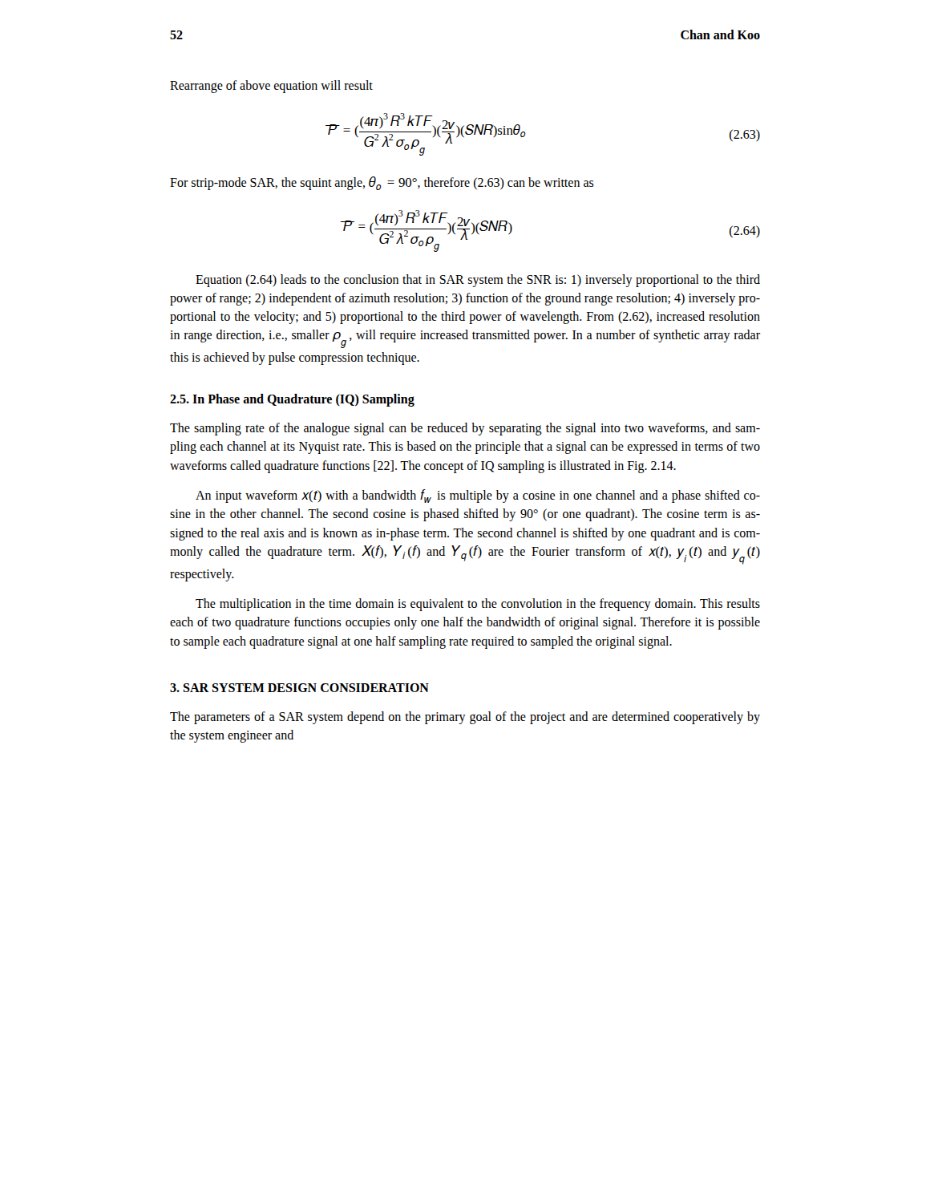52 Chan and Koo
Rearrange of above equation will result
P― = ( (4π)3 R3 kTF G2 λ2 σo ρg ) ( 2vλ ) (SNR) ⁡ sin θo
(2.63)
For strip-mode SAR, the squint angle, θo=90°, therefore (2.63) can be written as
P― = ( (4π)3 R3 kTF G2 λ2 σo ρg ) ( 2vλ ) (SNR)
(2.64)
Equation (2.64) leads to the conclusion that in SAR system the SNR is: 1) inversely proportional to the third power of range; 2) independent of azimuth resolution; 3) function of the ground range resolution; 4) inversely proportional to the velocity; and 5) proportional to the third power of wavelength. From (2.62), increased resolution in range direction, i.e., smaller ρg, will require increased transmitted power. In a number of synthetic array radar this is achieved by pulse compression technique.
2.5. In Phase and Quadrature (IQ) Sampling
The sampling rate of the analogue signal can be reduced by separating the signal into two waveforms, and sampling each channel at its Nyquist rate. This is based on the principle that a signal can be expressed in terms of two waveforms called quadrature functions [22]. The concept of IQ sampling is illustrated in Fig. 2.14.
An input waveform x(t) with a bandwidth fw is multiple by a cosine in one channel and a phase shifted cosine in the other channel. The second cosine is phased shifted by 90° (or one quadrant). The cosine term is assigned to the real axis and is known as in-phase term. The second channel is shifted by one quadrant and is commonly called the quadrature term. X(f), Yi(f) and Yq(f) are the Fourier transform of x(t), yi(t) and yq(t) respectively.
The multiplication in the time domain is equivalent to the convolution in the frequency domain. This results each of two quadrature functions occupies only one half the bandwidth of original signal. Therefore it is possible to sample each quadrature signal at one half sampling rate required to sampled the original signal.
3. SAR SYSTEM DESIGN CONSIDERATION
The parameters of a SAR system depend on the primary goal of the project and are determined cooperatively by the system engineer and